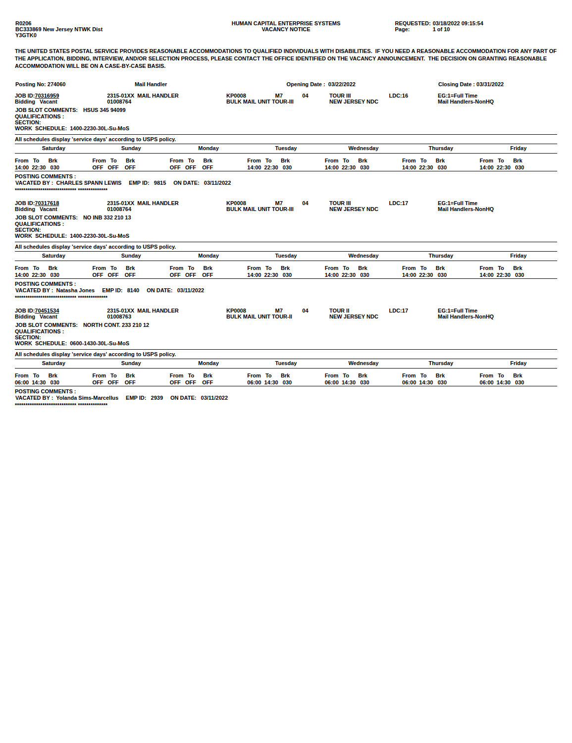| R0206 BC333869 New Jersey NTWK Dist Y3GTK0 | HUMAN CAPITAL ENTERPRISE SYSTEMS VACANCY NOTICE | / REQUESTED: / 03/18/2022 09:15:54 / / Page: / 1 of 10 / |
THE UNITED STATES POSTAL SERVICE PROVIDES REASONABLE ACCOMMODATIONS TO QUALIFIED INDIVIDUALS WITH DISABILITIES. IF YOU NEED A REASONABLE ACCOMMODATION FOR ANY PART OF THE APPLICATION, BIDDING, INTERVIEW, AND/OR SELECTION PROCESS, PLEASE CONTACT THE OFFICE IDENTIFIED ON THE VACANCY ANNOUNCEMENT. THE DECISION ON GRANTING REASONABLE ACCOMMODATION WILL BE ON A CASE-BY-CASE BASIS.
| Posting No: 274060 | Mail Handler | Opening Date : 03/22/2022 | Closing Date : 03/31/2022 |
| JOB ID: 70316959 | 2315-01XX MAIL HANDLER | KP0008 | M7 | 04 | TOUR III | LDC:16 | EG:1=Full Time |
| Bidding Vacant | 01008764 | BULK MAIL UNIT TOUR-III | NEW JERSEY NDC | Mail Handlers-NonHQ |
| JOB SLOT COMMENTS: | HSUS 345 94099 |
QUALIFICATIONS :
SECTION:
WORK SCHEDULE: 1400-2230-30L-Su-MoS
All schedules display 'service days' according to USPS policy.
| Saturday | Sunday | Monday | Tuesday | Wednesday | Thursday | Friday |
| From To Brk | From To Brk | From To Brk | From To Brk | From To Brk | From To Brk | From To Brk |
| 14:00 22:30 030 | OFF OFF OFF | OFF OFF OFF | 14:00 22:30 030 | 14:00 22:30 030 | 14:00 22:30 030 | 14:00 22:30 030 |
POSTING COMMENTS :
| VACATED BY : CHARLES SPANN LEWIS | EMP ID: 9815 | ON DATE: 03/11/2022 |
***************************** **************
| JOB ID: 70317618 | 2315-01XX MAIL HANDLER | KP0008 | M7 | 04 | TOUR III | LDC:17 | EG:1=Full Time |
| Bidding Vacant | 01008764 | BULK MAIL UNIT TOUR-III | NEW JERSEY NDC | Mail Handlers-NonHQ |
| JOB SLOT COMMENTS: | NO INB 332 210 13 |
QUALIFICATIONS :
SECTION:
WORK SCHEDULE: 1400-2230-30L-Su-MoS
All schedules display 'service days' according to USPS policy.
| Saturday | Sunday | Monday | Tuesday | Wednesday | Thursday | Friday |
| From To Brk | From To Brk | From To Brk | From To Brk | From To Brk | From To Brk | From To Brk |
| 14:00 22:30 030 | OFF OFF OFF | OFF OFF OFF | 14:00 22:30 030 | 14:00 22:30 030 | 14:00 22:30 030 | 14:00 22:30 030 |
POSTING COMMENTS :
| VACATED BY : Natasha Jones | EMP ID: 8140 | ON DATE: 03/11/2022 |
***************************** **************
| JOB ID: 70451534 | 2315-01XX MAIL HANDLER | KP0008 | M7 | 04 | TOUR II | LDC:17 | EG:1=Full Time |
| Bidding Vacant | 01008763 | BULK MAIL UNIT TOUR-II | NEW JERSEY NDC | Mail Handlers-NonHQ |
| JOB SLOT COMMENTS: | NORTH CONT. 233 210 12 |
QUALIFICATIONS :
SECTION:
WORK SCHEDULE: 0600-1430-30L-Su-MoS
All schedules display 'service days' according to USPS policy.
| Saturday | Sunday | Monday | Tuesday | Wednesday | Thursday | Friday |
| From To Brk | From To Brk | From To Brk | From To Brk | From To Brk | From To Brk | From To Brk |
| 06:00 14:30 030 | OFF OFF OFF | OFF OFF OFF | 06:00 14:30 030 | 06:00 14:30 030 | 06:00 14:30 030 | 06:00 14:30 030 |
POSTING COMMENTS :
| VACATED BY : Yolanda Sims-Marcellus | EMP ID: 2939 | ON DATE: 03/11/2022 |
***************************** **************